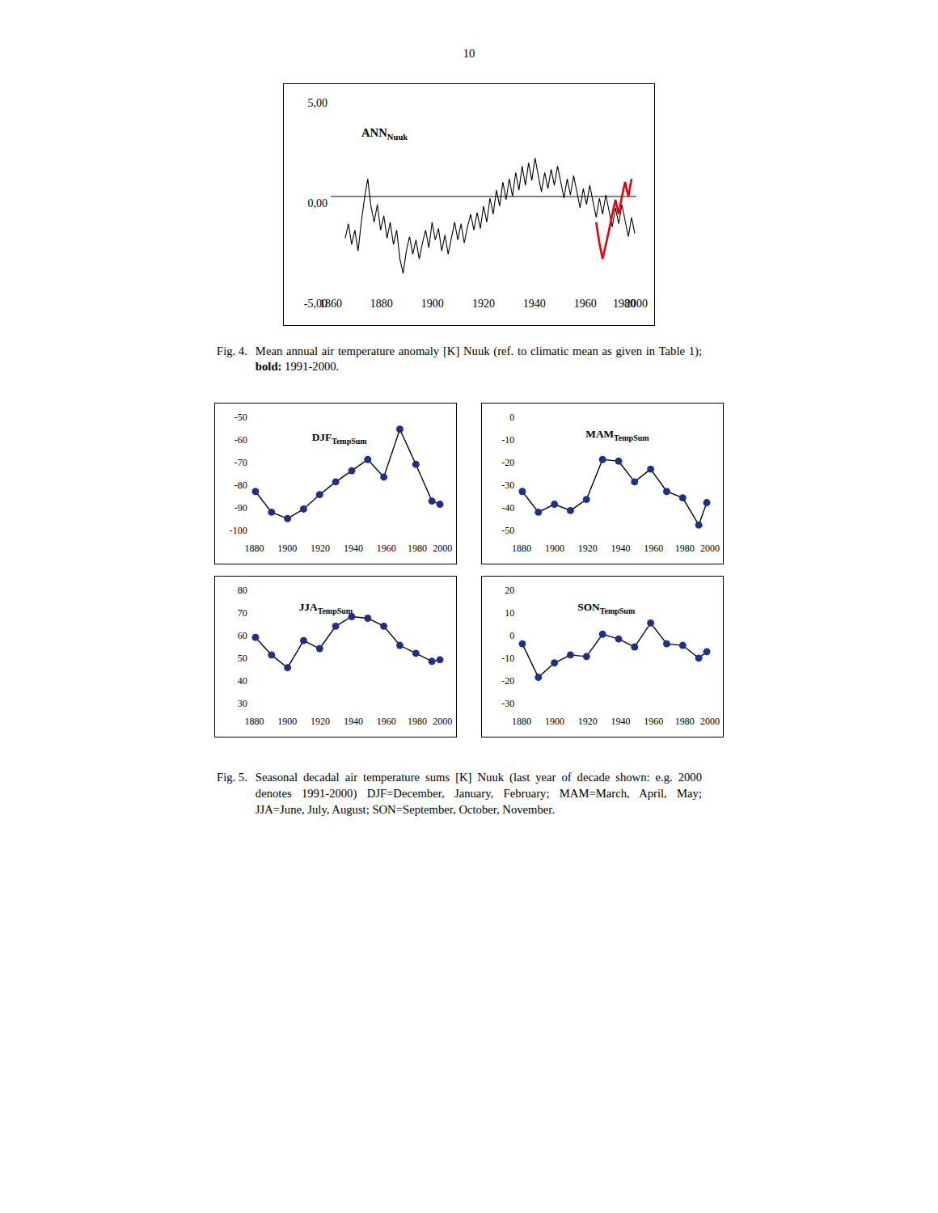10
5,00
0,00
-5,00
ANNNuuk
1860 1880 1900 1920 1940 1960 1980 2000
Fig. 4.
Mean annual air temperature anomaly [K] Nuuk (ref. to climatic mean as given in Table 1); bold: 1991-2000.
DJFTempSum
-50
-60
-70
-80
-90
-100
1880 1900 1920 1940 1960 1980 2000
MAMTempSum
0
-10
-20
-30
-40
-50
1880 1900 1920 1940 1960 1980 2000
JJATempSum
80
70
60
50
40
30
1880 1900 1920 1940 1960 1980 2000
SONTempSum
20
10
0
-10
-20
-30
1880 1900 1920 1940 1960 1980 2000
Fig. 5.
Seasonal decadal air temperature sums [K] Nuuk (last year of decade shown: e.g. 2000 denotes 1991-2000) DJF=December, January, February; MAM=March, April, May; JJA=June, July, August; SON=September, October, November.